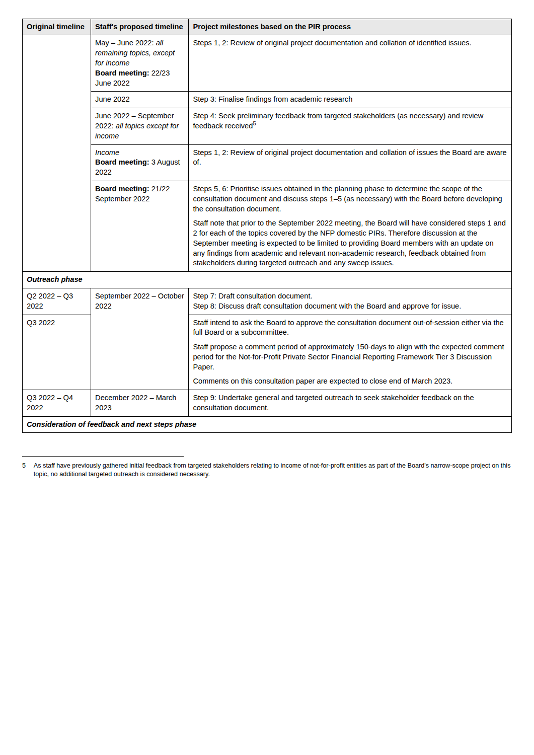| Original timeline | Staff's proposed timeline | Project milestones based on the PIR process |
| --- | --- | --- |
| | May – June 2022: all remaining topics, except for income Board meeting: 22/23 June 2022 | Steps 1, 2: Review of original project documentation and collation of identified issues. |
| June 2022 | Step 3: Finalise findings from academic research |
| June 2022 – September 2022: all topics except for income | Step 4: Seek preliminary feedback from targeted stakeholders (as necessary) and review feedback received 5 |
| Income Board meeting: 3 August 2022 | Steps 1, 2: Review of original project documentation and collation of issues the Board are aware of. |
| Board meeting: 21/22 September 2022 | Steps 5, 6: Prioritise issues obtained in the planning phase to determine the scope of the consultation document and discuss steps 1–5 (as necessary) with the Board before developing the consultation document. Staff note that prior to the September 2022 meeting, the Board will have considered steps 1 and 2 for each of the topics covered by the NFP domestic PIRs. Therefore discussion at the September meeting is expected to be limited to providing Board members with an update on any findings from academic and relevant non-academic research, feedback obtained from stakeholders during targeted outreach and any sweep issues. |
| Outreach phase |
| Q2 2022 – Q3 2022 | September 2022 – October 2022 | Step 7: Draft consultation document. Step 8: Discuss draft consultation document with the Board and approve for issue. |
| Q3 2022 | Staff intend to ask the Board to approve the consultation document out-of-session either via the full Board or a subcommittee. Staff propose a comment period of approximately 150-days to align with the expected comment period for the Not-for-Profit Private Sector Financial Reporting Framework Tier 3 Discussion Paper. Comments on this consultation paper are expected to close end of March 2023. |
| Q3 2022 – Q4 2022 | December 2022 – March 2023 | Step 9: Undertake general and targeted outreach to seek stakeholder feedback on the consultation document. |
| Consideration of feedback and next steps phase |
5 As staff have previously gathered initial feedback from targeted stakeholders relating to income of not-for-profit entities as part of the Board's narrow-scope project on this topic, no additional targeted outreach is considered necessary.